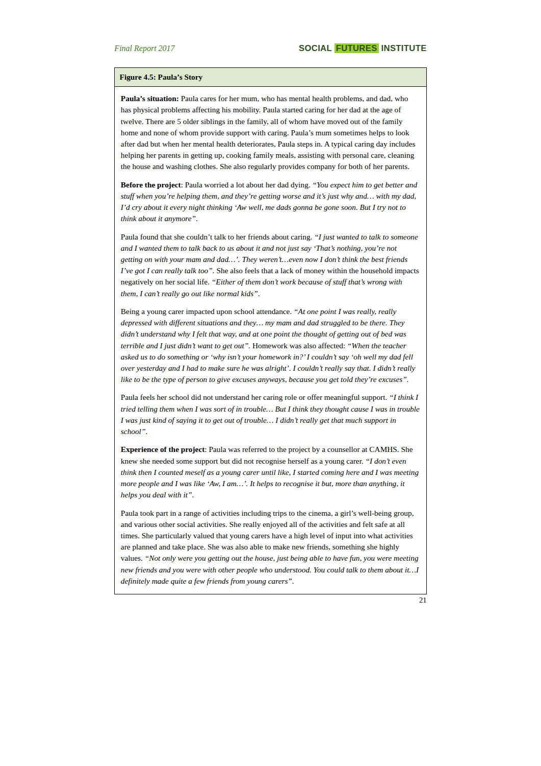Final Report 2017
SOCIAL FUTURES INSTITUTE
Figure 4.5: Paula’s Story
Paula’s situation: Paula cares for her mum, who has mental health problems, and dad, who has physical problems affecting his mobility. Paula started caring for her dad at the age of twelve. There are 5 older siblings in the family, all of whom have moved out of the family home and none of whom provide support with caring. Paula’s mum sometimes helps to look after dad but when her mental health deteriorates, Paula steps in. A typical caring day includes helping her parents in getting up, cooking family meals, assisting with personal care, cleaning the house and washing clothes. She also regularly provides company for both of her parents.
Before the project: Paula worried a lot about her dad dying. “You expect him to get better and stuff when you’re helping them, and they’re getting worse and it’s just why and… with my dad, I’d cry about it every night thinking ‘Aw well, me dads gonna be gone soon. But I try not to think about it anymore”.
Paula found that she couldn’t talk to her friends about caring. “I just wanted to talk to someone and I wanted them to talk back to us about it and not just say ‘That’s nothing, you’re not getting on with your mam and dad…’. They weren’t…even now I don’t think the best friends I’ve got I can really talk too”. She also feels that a lack of money within the household impacts negatively on her social life. “Either of them don’t work because of stuff that’s wrong with them, I can’t really go out like normal kids”.
Being a young carer impacted upon school attendance. “At one point I was really, really depressed with different situations and they… my mam and dad struggled to be there. They didn’t understand why I felt that way, and at one point the thought of getting out of bed was terrible and I just didn’t want to get out”. Homework was also affected: “When the teacher asked us to do something or ‘why isn’t your homework in?’ I couldn’t say ‘oh well my dad fell over yesterday and I had to make sure he was alright’. I couldn’t really say that. I didn’t really like to be the type of person to give excuses anyways, because you get told they’re excuses”.
Paula feels her school did not understand her caring role or offer meaningful support. “I think I tried telling them when I was sort of in trouble… But I think they thought cause I was in trouble I was just kind of saying it to get out of trouble… I didn’t really get that much support in school”.
Experience of the project: Paula was referred to the project by a counsellor at CAMHS. She knew she needed some support but did not recognise herself as a young carer. “I don’t even think then I counted meself as a young carer until like, I started coming here and I was meeting more people and I was like ‘Aw, I am…’. It helps to recognise it but, more than anything, it helps you deal with it”.
Paula took part in a range of activities including trips to the cinema, a girl’s well-being group, and various other social activities. She really enjoyed all of the activities and felt safe at all times. She particularly valued that young carers have a high level of input into what activities are planned and take place. She was also able to make new friends, something she highly values. “Not only were you getting out the house, just being able to have fun, you were meeting new friends and you were with other people who understood. You could talk to them about it…I definitely made quite a few friends from young carers”.
21